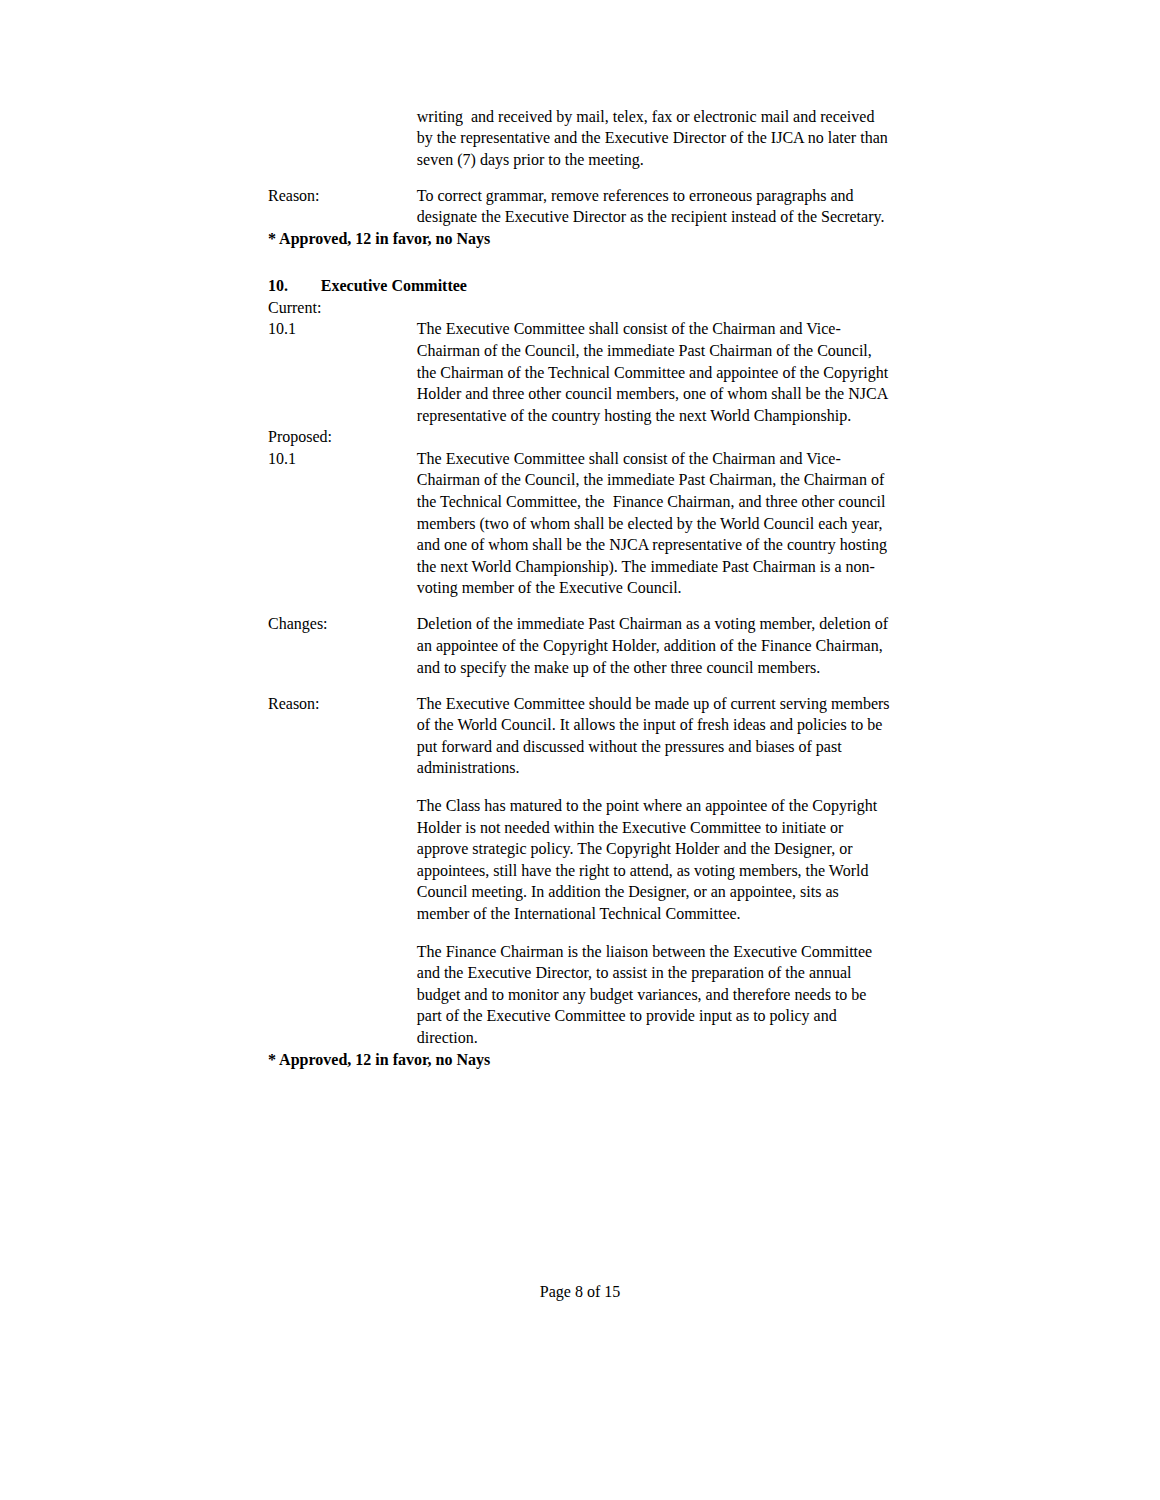writing and received by mail, telex, fax or electronic mail and received by the representative and the Executive Director of the IJCA no later than seven (7) days prior to the meeting.
Reason:
To correct grammar, remove references to erroneous paragraphs and designate the Executive Director as the recipient instead of the Secretary.
* Approved, 12 in favor, no Nays
10. Executive Committee
Current:
10.1
The Executive Committee shall consist of the Chairman and Vice-Chairman of the Council, the immediate Past Chairman of the Council, the Chairman of the Technical Committee and appointee of the Copyright Holder and three other council members, one of whom shall be the NJCA representative of the country hosting the next World Championship.
Proposed:
10.1
The Executive Committee shall consist of the Chairman and Vice-Chairman of the Council, the immediate Past Chairman, the Chairman of the Technical Committee, the Finance Chairman, and three other council members (two of whom shall be elected by the World Council each year, and one of whom shall be the NJCA representative of the country hosting the next World Championship). The immediate Past Chairman is a non-voting member of the Executive Council.
Changes:
Deletion of the immediate Past Chairman as a voting member, deletion of an appointee of the Copyright Holder, addition of the Finance Chairman, and to specify the make up of the other three council members.
Reason:
The Executive Committee should be made up of current serving members of the World Council. It allows the input of fresh ideas and policies to be put forward and discussed without the pressures and biases of past administrations.
The Class has matured to the point where an appointee of the Copyright Holder is not needed within the Executive Committee to initiate or approve strategic policy. The Copyright Holder and the Designer, or appointees, still have the right to attend, as voting members, the World Council meeting. In addition the Designer, or an appointee, sits as member of the International Technical Committee.
The Finance Chairman is the liaison between the Executive Committee and the Executive Director, to assist in the preparation of the annual budget and to monitor any budget variances, and therefore needs to be part of the Executive Committee to provide input as to policy and direction.
* Approved, 12 in favor, no Nays
Page 8 of 15